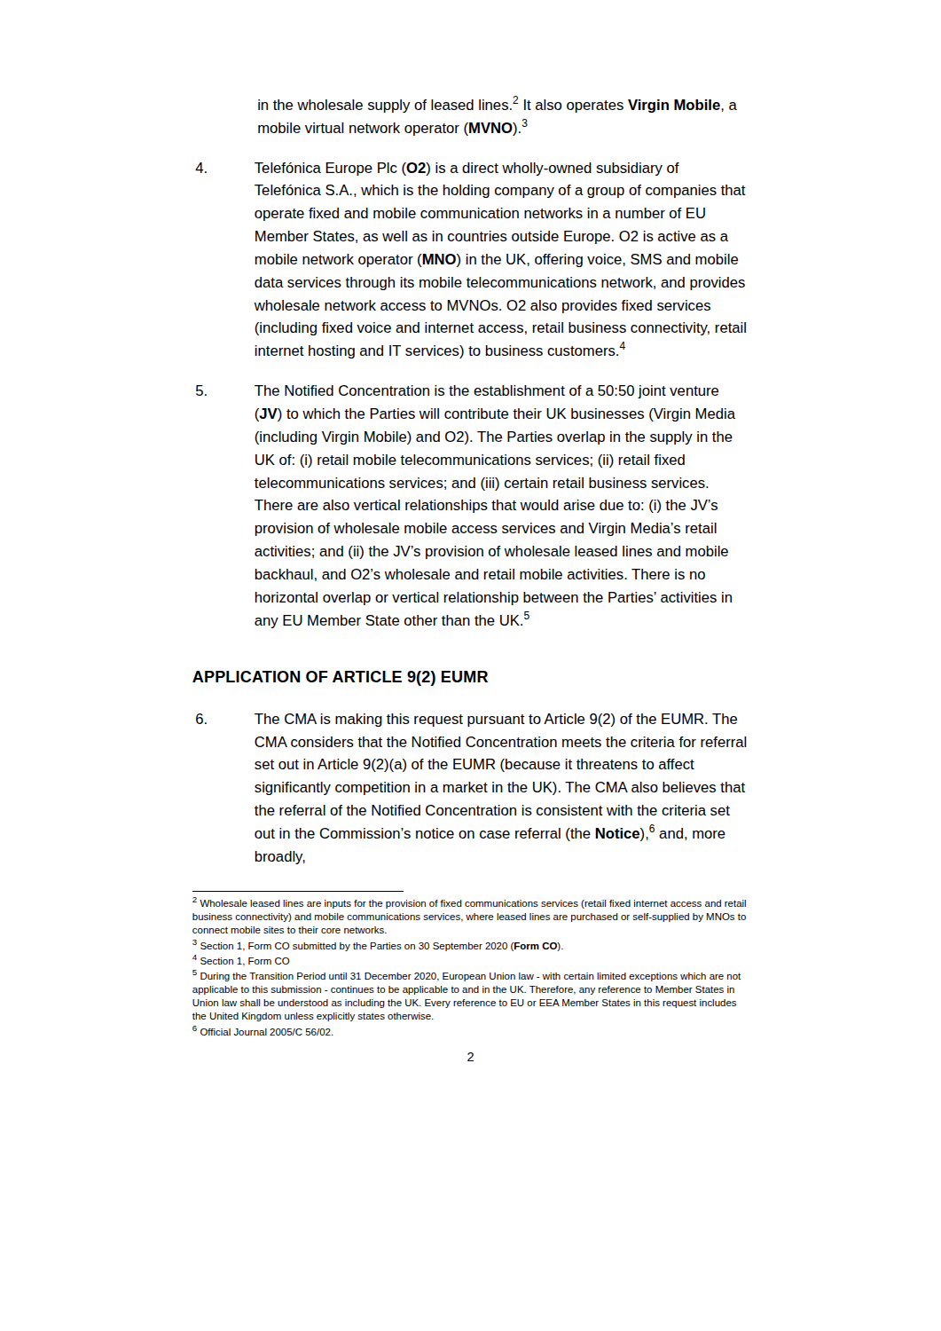in the wholesale supply of leased lines.2 It also operates Virgin Mobile, a mobile virtual network operator (MVNO).3
4.
Telefónica Europe Plc (O2) is a direct wholly-owned subsidiary of Telefónica S.A., which is the holding company of a group of companies that operate fixed and mobile communication networks in a number of EU Member States, as well as in countries outside Europe. O2 is active as a mobile network operator (MNO) in the UK, offering voice, SMS and mobile data services through its mobile telecommunications network, and provides wholesale network access to MVNOs. O2 also provides fixed services (including fixed voice and internet access, retail business connectivity, retail internet hosting and IT services) to business customers.4
5.
The Notified Concentration is the establishment of a 50:50 joint venture (JV) to which the Parties will contribute their UK businesses (Virgin Media (including Virgin Mobile) and O2). The Parties overlap in the supply in the UK of: (i) retail mobile telecommunications services; (ii) retail fixed telecommunications services; and (iii) certain retail business services. There are also vertical relationships that would arise due to: (i) the JV’s provision of wholesale mobile access services and Virgin Media’s retail activities; and (ii) the JV’s provision of wholesale leased lines and mobile backhaul, and O2’s wholesale and retail mobile activities. There is no horizontal overlap or vertical relationship between the Parties’ activities in any EU Member State other than the UK.5
APPLICATION OF ARTICLE 9(2) EUMR
6.
The CMA is making this request pursuant to Article 9(2) of the EUMR. The CMA considers that the Notified Concentration meets the criteria for referral set out in Article 9(2)(a) of the EUMR (because it threatens to affect significantly competition in a market in the UK). The CMA also believes that the referral of the Notified Concentration is consistent with the criteria set out in the Commission’s notice on case referral (the Notice),6 and, more broadly,
2 Wholesale leased lines are inputs for the provision of fixed communications services (retail fixed internet access and retail business connectivity) and mobile communications services, where leased lines are purchased or self-supplied by MNOs to connect mobile sites to their core networks.
3 Section 1, Form CO submitted by the Parties on 30 September 2020 (Form CO).
4 Section 1, Form CO
5 During the Transition Period until 31 December 2020, European Union law - with certain limited exceptions which are not applicable to this submission - continues to be applicable to and in the UK. Therefore, any reference to Member States in Union law shall be understood as including the UK. Every reference to EU or EEA Member States in this request includes the United Kingdom unless explicitly states otherwise.
6 Official Journal 2005/C 56/02.
2